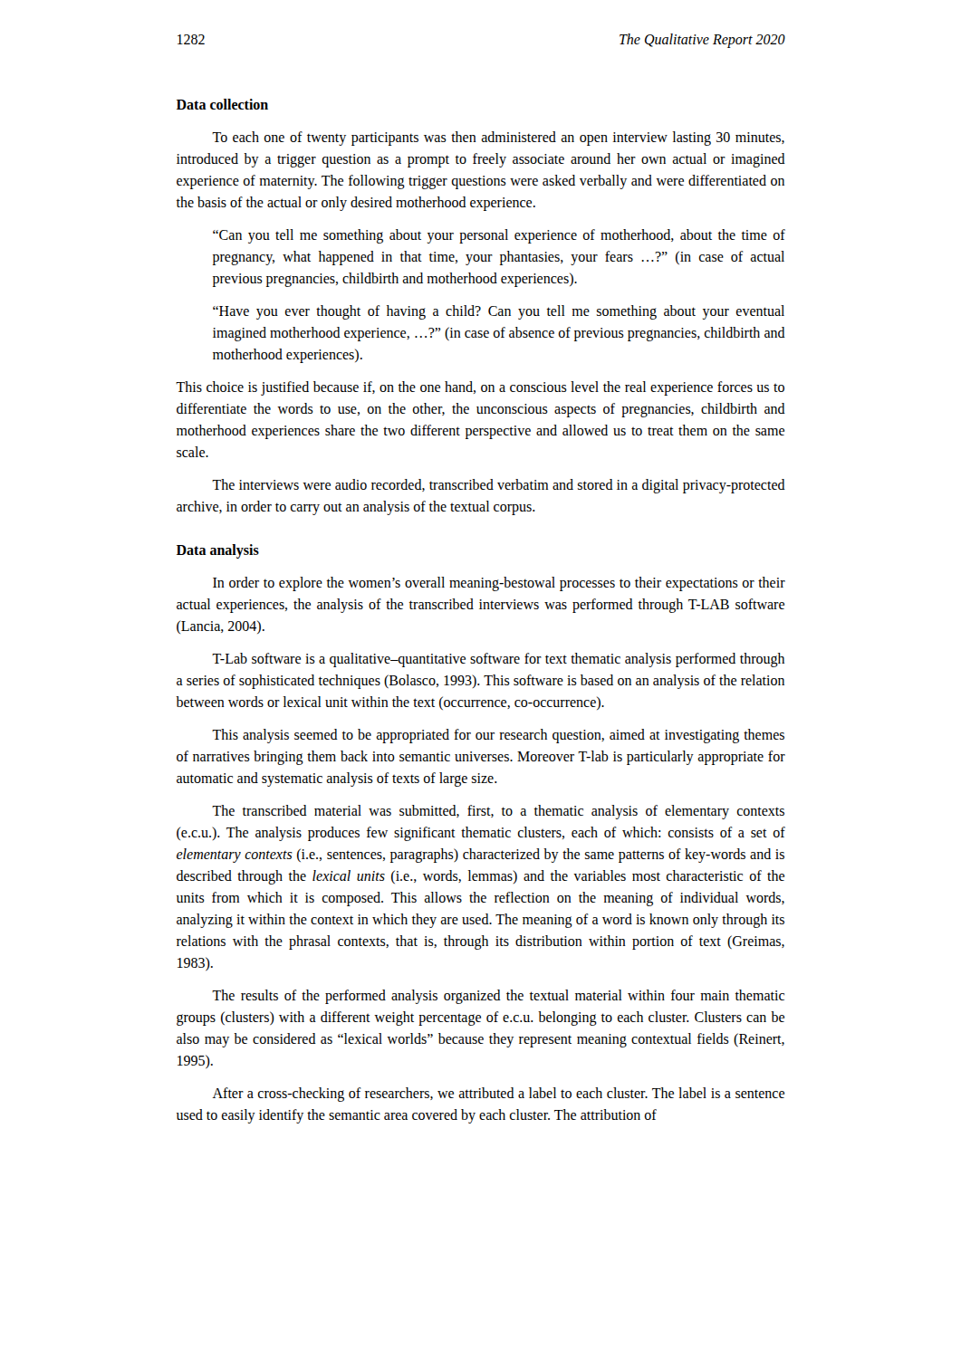1282 The Qualitative Report 2020
Data collection
To each one of twenty participants was then administered an open interview lasting 30 minutes, introduced by a trigger question as a prompt to freely associate around her own actual or imagined experience of maternity. The following trigger questions were asked verbally and were differentiated on the basis of the actual or only desired motherhood experience.
“Can you tell me something about your personal experience of motherhood, about the time of pregnancy, what happened in that time, your phantasies, your fears …?” (in case of actual previous pregnancies, childbirth and motherhood experiences).
“Have you ever thought of having a child? Can you tell me something about your eventual imagined motherhood experience, …?” (in case of absence of previous pregnancies, childbirth and motherhood experiences).
This choice is justified because if, on the one hand, on a conscious level the real experience forces us to differentiate the words to use, on the other, the unconscious aspects of pregnancies, childbirth and motherhood experiences share the two different perspective and allowed us to treat them on the same scale.
The interviews were audio recorded, transcribed verbatim and stored in a digital privacy-protected archive, in order to carry out an analysis of the textual corpus.
Data analysis
In order to explore the women’s overall meaning-bestowal processes to their expectations or their actual experiences, the analysis of the transcribed interviews was performed through T-LAB software (Lancia, 2004).
T-Lab software is a qualitative–quantitative software for text thematic analysis performed through a series of sophisticated techniques (Bolasco, 1993). This software is based on an analysis of the relation between words or lexical unit within the text (occurrence, co-occurrence).
This analysis seemed to be appropriated for our research question, aimed at investigating themes of narratives bringing them back into semantic universes. Moreover T-lab is particularly appropriate for automatic and systematic analysis of texts of large size.
The transcribed material was submitted, first, to a thematic analysis of elementary contexts (e.c.u.). The analysis produces few significant thematic clusters, each of which: consists of a set of elementary contexts (i.e., sentences, paragraphs) characterized by the same patterns of key-words and is described through the lexical units (i.e., words, lemmas) and the variables most characteristic of the units from which it is composed. This allows the reflection on the meaning of individual words, analyzing it within the context in which they are used. The meaning of a word is known only through its relations with the phrasal contexts, that is, through its distribution within portion of text (Greimas, 1983).
The results of the performed analysis organized the textual material within four main thematic groups (clusters) with a different weight percentage of e.c.u. belonging to each cluster. Clusters can be also may be considered as “lexical worlds” because they represent meaning contextual fields (Reinert, 1995).
After a cross-checking of researchers, we attributed a label to each cluster. The label is a sentence used to easily identify the semantic area covered by each cluster. The attribution of